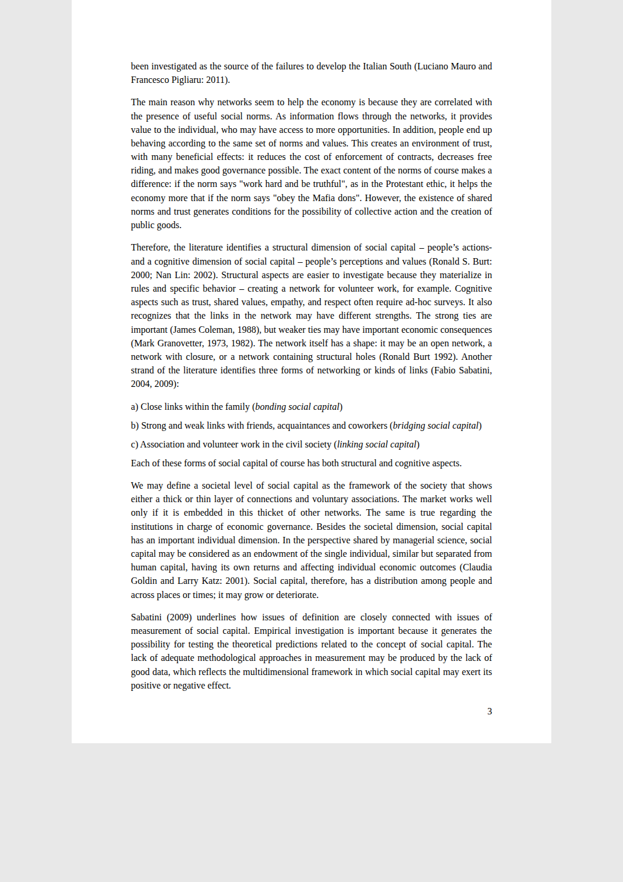been investigated as the source of the failures to develop the Italian South (Luciano Mauro and Francesco Pigliaru: 2011).
The main reason why networks seem to help the economy is because they are correlated with the presence of useful social norms. As information flows through the networks, it provides value to the individual, who may have access to more opportunities. In addition, people end up behaving according to the same set of norms and values. This creates an environment of trust, with many beneficial effects: it reduces the cost of enforcement of contracts, decreases free riding, and makes good governance possible. The exact content of the norms of course makes a difference: if the norm says "work hard and be truthful", as in the Protestant ethic, it helps the economy more that if the norm says "obey the Mafia dons". However, the existence of shared norms and trust generates conditions for the possibility of collective action and the creation of public goods.
Therefore, the literature identifies a structural dimension of social capital – people’s actions- and a cognitive dimension of social capital – people’s perceptions and values (Ronald S. Burt: 2000; Nan Lin: 2002). Structural aspects are easier to investigate because they materialize in rules and specific behavior – creating a network for volunteer work, for example. Cognitive aspects such as trust, shared values, empathy, and respect often require ad-hoc surveys. It also recognizes that the links in the network may have different strengths. The strong ties are important (James Coleman, 1988), but weaker ties may have important economic consequences (Mark Granovetter, 1973, 1982). The network itself has a shape: it may be an open network, a network with closure, or a network containing structural holes (Ronald Burt 1992). Another strand of the literature identifies three forms of networking or kinds of links (Fabio Sabatini, 2004, 2009):
a) Close links within the family (bonding social capital)
b) Strong and weak links with friends, acquaintances and coworkers (bridging social capital)
c) Association and volunteer work in the civil society (linking social capital)
Each of these forms of social capital of course has both structural and cognitive aspects.
We may define a societal level of social capital as the framework of the society that shows either a thick or thin layer of connections and voluntary associations. The market works well only if it is embedded in this thicket of other networks. The same is true regarding the institutions in charge of economic governance. Besides the societal dimension, social capital has an important individual dimension. In the perspective shared by managerial science, social capital may be considered as an endowment of the single individual, similar but separated from human capital, having its own returns and affecting individual economic outcomes (Claudia Goldin and Larry Katz: 2001). Social capital, therefore, has a distribution among people and across places or times; it may grow or deteriorate.
Sabatini (2009) underlines how issues of definition are closely connected with issues of measurement of social capital. Empirical investigation is important because it generates the possibility for testing the theoretical predictions related to the concept of social capital. The lack of adequate methodological approaches in measurement may be produced by the lack of good data, which reflects the multidimensional framework in which social capital may exert its positive or negative effect.
3